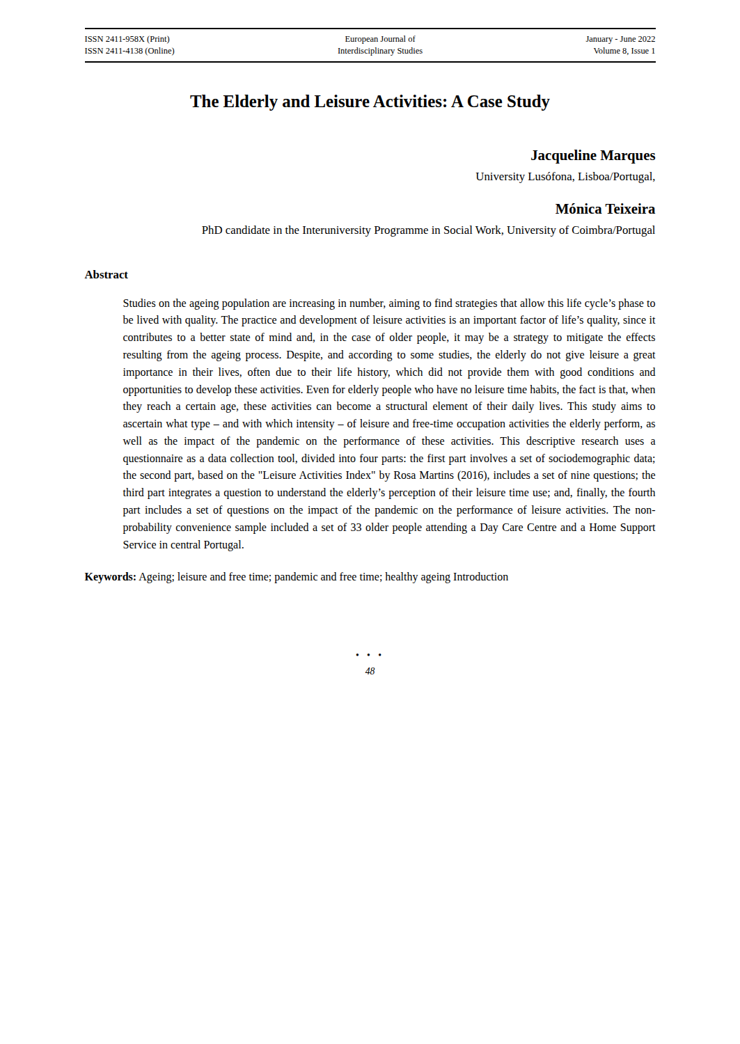ISSN 2411-958X (Print)
ISSN 2411-4138 (Online)
European Journal of
Interdisciplinary Studies
January - June 2022
Volume 8, Issue 1
The Elderly and Leisure Activities: A Case Study
Jacqueline Marques
University Lusófona, Lisboa/Portugal,
Mónica Teixeira
PhD candidate in the Interuniversity Programme in Social Work, University of Coimbra/Portugal
Abstract
Studies on the ageing population are increasing in number, aiming to find strategies that allow this life cycle’s phase to be lived with quality. The practice and development of leisure activities is an important factor of life’s quality, since it contributes to a better state of mind and, in the case of older people, it may be a strategy to mitigate the effects resulting from the ageing process. Despite, and according to some studies, the elderly do not give leisure a great importance in their lives, often due to their life history, which did not provide them with good conditions and opportunities to develop these activities. Even for elderly people who have no leisure time habits, the fact is that, when they reach a certain age, these activities can become a structural element of their daily lives. This study aims to ascertain what type – and with which intensity – of leisure and free-time occupation activities the elderly perform, as well as the impact of the pandemic on the performance of these activities. This descriptive research uses a questionnaire as a data collection tool, divided into four parts: the first part involves a set of sociodemographic data; the second part, based on the "Leisure Activities Index" by Rosa Martins (2016), includes a set of nine questions; the third part integrates a question to understand the elderly’s perception of their leisure time use; and, finally, the fourth part includes a set of questions on the impact of the pandemic on the performance of leisure activities. The non-probability convenience sample included a set of 33 older people attending a Day Care Centre and a Home Support Service in central Portugal.
Keywords: Ageing; leisure and free time; pandemic and free time; healthy ageing Introduction
• • •
48